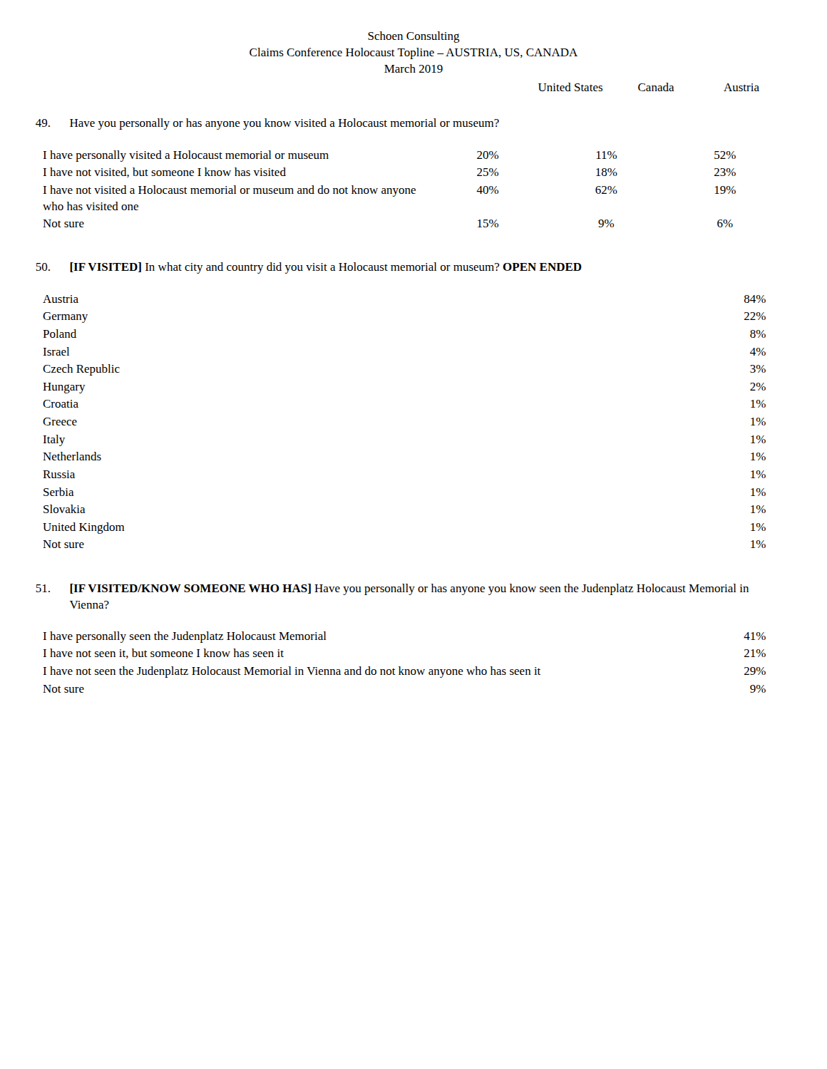Schoen Consulting Claims Conference Holocaust Topline – AUSTRIA, US, CANADA March 2019
United States Canada Austria
49. Have you personally or has anyone you know visited a Holocaust memorial or museum?
| I have personally visited a Holocaust memorial or museum | 20% | 11% | 52% |
| I have not visited, but someone I know has visited | 25% | 18% | 23% |
| I have not visited a Holocaust memorial or museum and do not know anyone who has visited one | 40% | 62% | 19% |
| Not sure | 15% | 9% | 6% |
50.[IF VISITED] In what city and country did you visit a Holocaust memorial or museum? OPEN ENDED
| Austria | 84% |
| Germany | 22% |
| Poland | 8% |
| Israel | 4% |
| Czech Republic | 3% |
| Hungary | 2% |
| Croatia | 1% |
| Greece | 1% |
| Italy | 1% |
| Netherlands | 1% |
| Russia | 1% |
| Serbia | 1% |
| Slovakia | 1% |
| United Kingdom | 1% |
| Not sure | 1% |
51.[IF VISITED/KNOW SOMEONE WHO HAS] Have you personally or has anyone you know seen the Judenplatz Holocaust Memorial in Vienna?
| I have personally seen the Judenplatz Holocaust Memorial | 41% |
| I have not seen it, but someone I know has seen it | 21% |
| I have not seen the Judenplatz Holocaust Memorial in Vienna and do not know anyone who has seen it | 29% |
| Not sure | 9% |